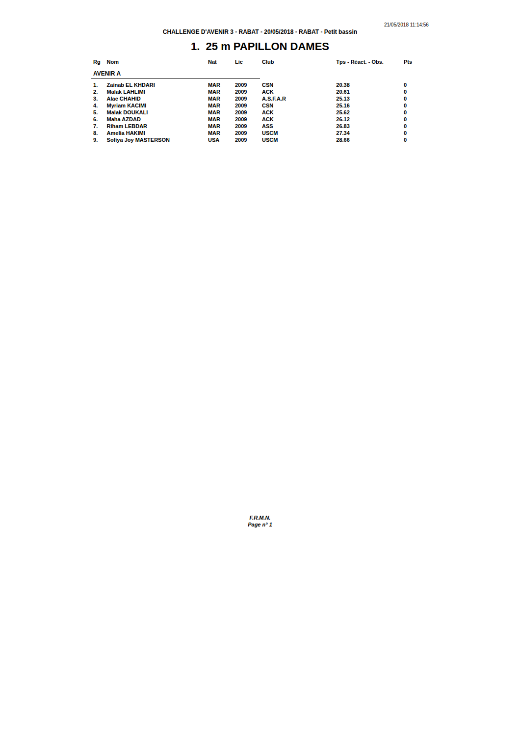21/05/2018 11:14:56
CHALLENGE D'AVENIR 3 - RABAT - 20/05/2018 - RABAT - Petit bassin
1. 25 m PAPILLON DAMES
| Rg | Nom | Nat | Lic | Club | Tps - Réact. - Obs. | Pts |
| --- | --- | --- | --- | --- | --- | --- |
| AVENIR A | |
| 1. | Zainab EL KHDARI | MAR | 2009 | CSN | 20.38 | 0 |
| 2. | Malak LAHLIMI | MAR | 2009 | ACK | 20.61 | 0 |
| 3. | Alae CHAHID | MAR | 2009 | A.S.F.A.R | 25.13 | 0 |
| 4. | Myriam KACIMI | MAR | 2009 | CSN | 25.16 | 0 |
| 5. | Malak DOUKALI | MAR | 2009 | ACK | 25.62 | 0 |
| 6. | Maha AZDAD | MAR | 2009 | ACK | 26.12 | 0 |
| 7. | Riham LEBDAR | MAR | 2009 | ASS | 26.83 | 0 |
| 8. | Amelia HAKIMI | MAR | 2009 | USCM | 27.34 | 0 |
| 9. | Sofiya Joy MASTERSON | USA | 2009 | USCM | 28.66 | 0 |
F.R.M.N.
Page n° 1